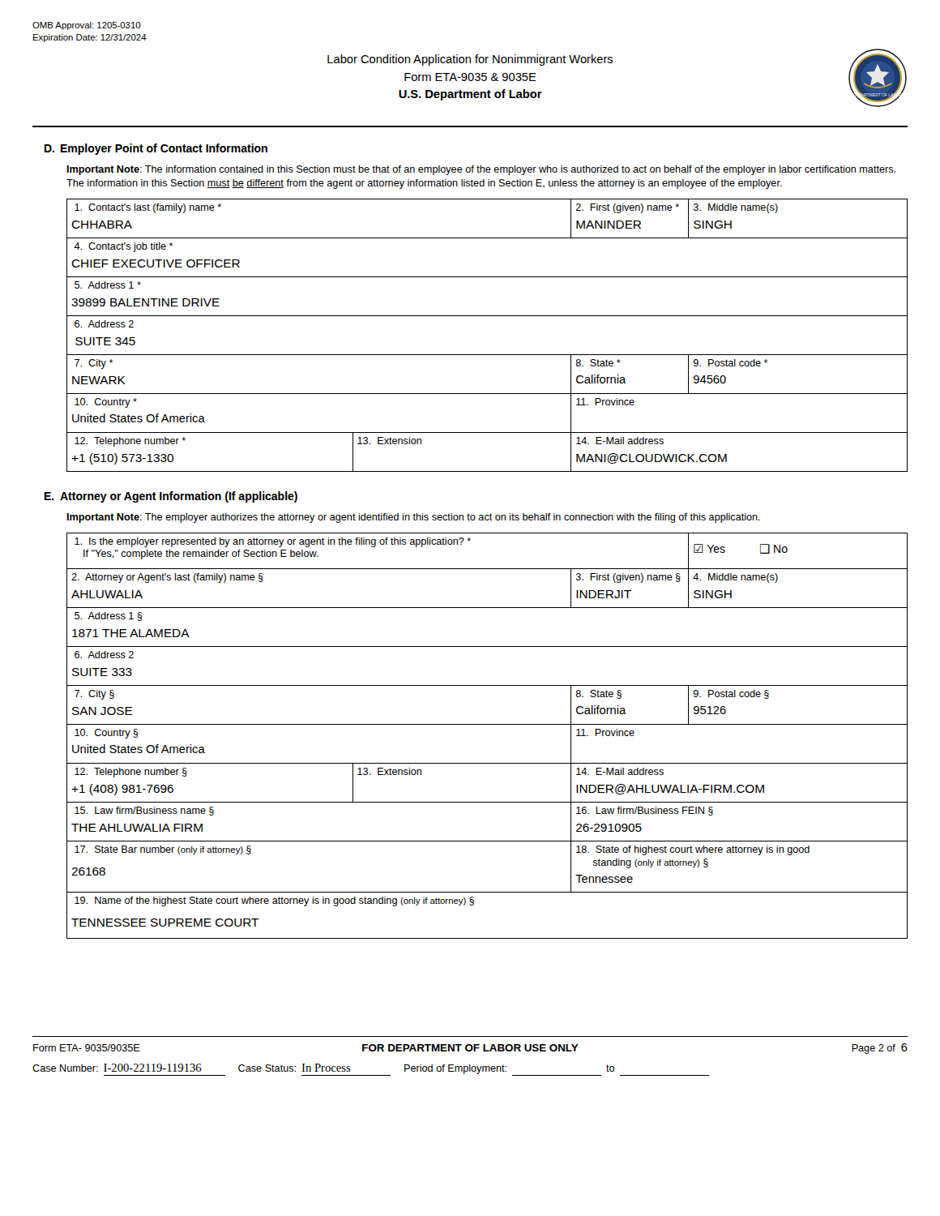OMB Approval: 1205-0310
Expiration Date: 12/31/2024
Labor Condition Application for Nonimmigrant Workers
Form ETA-9035 & 9035E
U.S. Department of Labor
DEPARTMENT OF LABOR
D. Employer Point of Contact Information
Important Note: The information contained in this Section must be that of an employee of the employer who is authorized to act on behalf of the employer in labor certification matters. The information in this Section must be different from the agent or attorney information listed in Section E, unless the attorney is an employee of the employer.
| 1. Contact's last (family) name * CHHABRA | 2. First (given) name * MANINDER | 3. Middle name(s) SINGH |
| 4. Contact's job title * CHIEF EXECUTIVE OFFICER |
| 5. Address 1 * 39899 BALENTINE DRIVE |
| 6. Address 2 SUITE 345 |
| 7. City * NEWARK | 8. State * California | 9. Postal code * 94560 |
| 10. Country * United States Of America | 11. Province |
| 12. Telephone number * +1 (510) 573-1330 | 13. Extension | 14. E-Mail address MANI@CLOUDWICK.COM |
E. Attorney or Agent Information (If applicable)
Important Note: The employer authorizes the attorney or agent identified in this section to act on its behalf in connection with the filing of this application.
| 1. Is the employer represented by an attorney or agent in the filing of this application? * If "Yes," complete the remainder of Section E below. | ☑ Yes ❑ No |
| 2. Attorney or Agent's last (family) name § AHLUWALIA | 3. First (given) name § INDERJIT | 4. Middle name(s) SINGH |
| 5. Address 1 § 1871 THE ALAMEDA |
| 6. Address 2 SUITE 333 |
| 7. City § SAN JOSE | 8. State § California | 9. Postal code § 95126 |
| 10. Country § United States Of America | 11. Province |
| 12. Telephone number § +1 (408) 981-7696 | 13. Extension | 14. E-Mail address INDER@AHLUWALIA-FIRM.COM |
| 15. Law firm/Business name § THE AHLUWALIA FIRM | 16. Law firm/Business FEIN § 26-2910905 |
| 17. State Bar number (only if attorney) § 26168 | 18. State of highest court where attorney is in good standing (only if attorney) § Tennessee |
| 19. Name of the highest State court where attorney is in good standing (only if attorney) § TENNESSEE SUPREME COURT |
Form ETA- 9035/9035E
FOR DEPARTMENT OF LABOR USE ONLY
Page 2 of 6
Case Number: I-200-22119-119136 Case Status: In Process Period of Employment: to